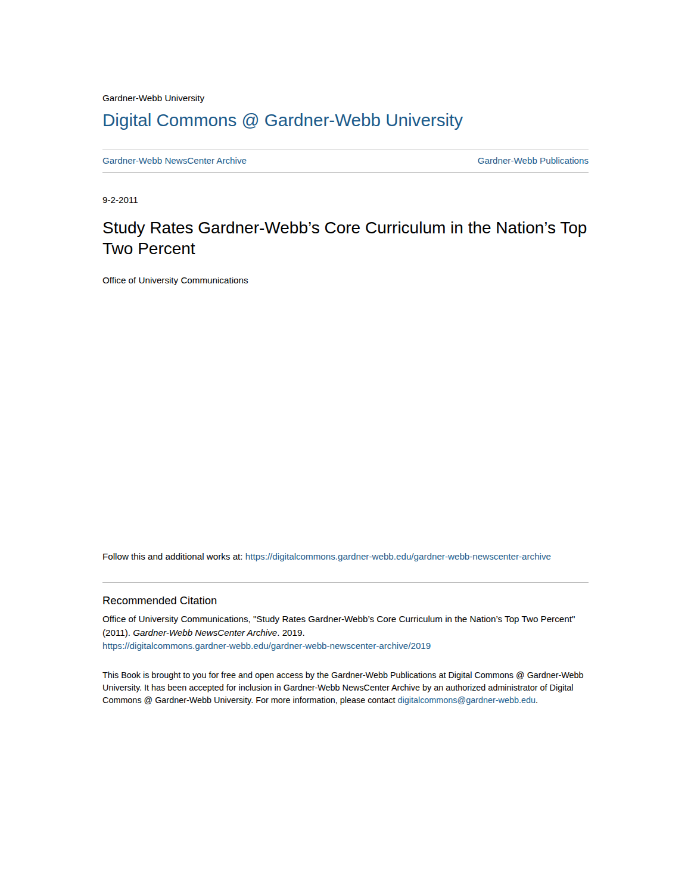Gardner-Webb University
Digital Commons @ Gardner-Webb University
Gardner-Webb NewsCenter Archive Gardner-Webb Publications
9-2-2011
Study Rates Gardner-Webb’s Core Curriculum in the Nation’s Top Two Percent
Office of University Communications
Follow this and additional works at: https://digitalcommons.gardner-webb.edu/gardner-webb-newscenter-archive
Recommended Citation
Office of University Communications, "Study Rates Gardner-Webb’s Core Curriculum in the Nation’s Top Two Percent" (2011). Gardner-Webb NewsCenter Archive. 2019.
https://digitalcommons.gardner-webb.edu/gardner-webb-newscenter-archive/2019
This Book is brought to you for free and open access by the Gardner-Webb Publications at Digital Commons @ Gardner-Webb University. It has been accepted for inclusion in Gardner-Webb NewsCenter Archive by an authorized administrator of Digital Commons @ Gardner-Webb University. For more information, please contact digitalcommons@gardner-webb.edu.